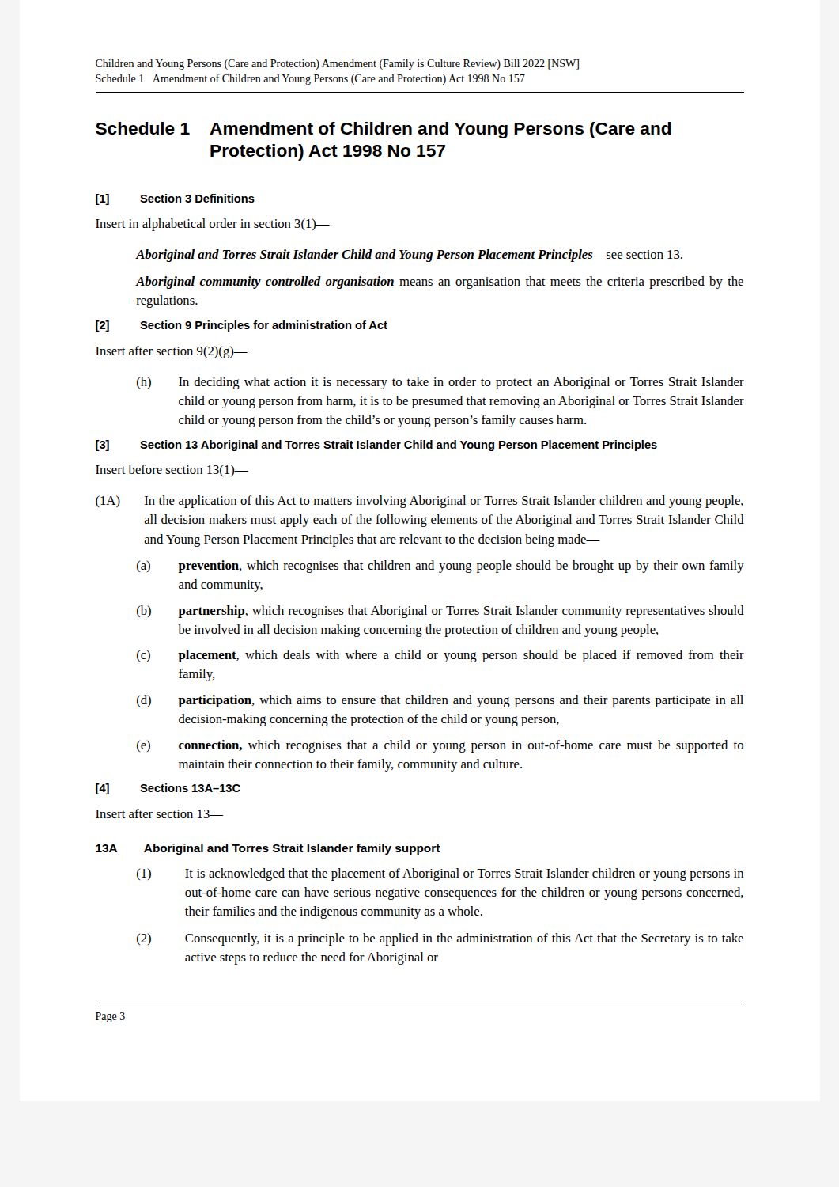Children and Young Persons (Care and Protection) Amendment (Family is Culture Review) Bill 2022 [NSW]
Schedule 1 Amendment of Children and Young Persons (Care and Protection) Act 1998 No 157
Schedule 1 Amendment of Children and Young Persons (Care and Protection) Act 1998 No 157
[1] Section 3 Definitions
Insert in alphabetical order in section 3(1)—
Aboriginal and Torres Strait Islander Child and Young Person Placement Principles—see section 13.
Aboriginal community controlled organisation means an organisation that meets the criteria prescribed by the regulations.
[2] Section 9 Principles for administration of Act
Insert after section 9(2)(g)—
(h) In deciding what action it is necessary to take in order to protect an Aboriginal or Torres Strait Islander child or young person from harm, it is to be presumed that removing an Aboriginal or Torres Strait Islander child or young person from the child’s or young person’s family causes harm.
[3] Section 13 Aboriginal and Torres Strait Islander Child and Young Person Placement Principles
Insert before section 13(1)—
(1A) In the application of this Act to matters involving Aboriginal or Torres Strait Islander children and young people, all decision makers must apply each of the following elements of the Aboriginal and Torres Strait Islander Child and Young Person Placement Principles that are relevant to the decision being made—
(a) prevention, which recognises that children and young people should be brought up by their own family and community,
(b) partnership, which recognises that Aboriginal or Torres Strait Islander community representatives should be involved in all decision making concerning the protection of children and young people,
(c) placement, which deals with where a child or young person should be placed if removed from their family,
(d) participation, which aims to ensure that children and young persons and their parents participate in all decision-making concerning the protection of the child or young person,
(e) connection, which recognises that a child or young person in out-of-home care must be supported to maintain their connection to their family, community and culture.
[4] Sections 13A–13C
Insert after section 13—
13A Aboriginal and Torres Strait Islander family support
(1) It is acknowledged that the placement of Aboriginal or Torres Strait Islander children or young persons in out-of-home care can have serious negative consequences for the children or young persons concerned, their families and the indigenous community as a whole.
(2) Consequently, it is a principle to be applied in the administration of this Act that the Secretary is to take active steps to reduce the need for Aboriginal or
Page 3